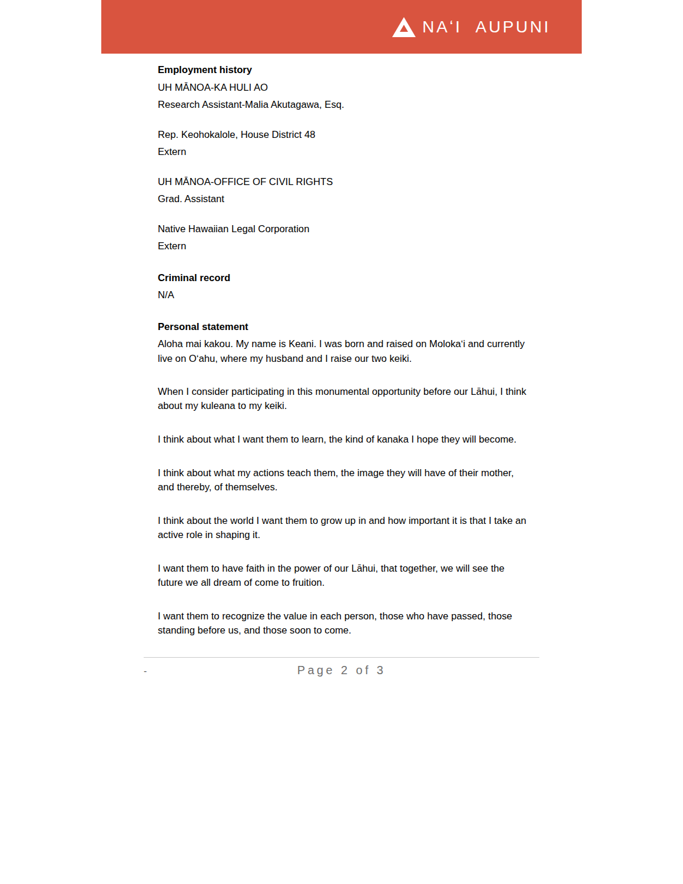NAʻI AUPUNI
Employment history
UH MĀNOA-KA HULI AO
Research Assistant-Malia Akutagawa, Esq.
Rep. Keohokalole, House District 48
Extern
UH MĀNOA-OFFICE OF CIVIL RIGHTS
Grad. Assistant
Native Hawaiian Legal Corporation
Extern
Criminal record
N/A
Personal statement
Aloha mai kakou. My name is Keani. I was born and raised on Molokaʻi and currently live on Oʻahu, where my husband and I raise our two keiki.
When I consider participating in this monumental opportunity before our Lāhui, I think about my kuleana to my keiki.
I think about what I want them to learn, the kind of kanaka I hope they will become.
I think about what my actions teach them, the image they will have of their mother, and thereby, of themselves.
I think about the world I want them to grow up in and how important it is that I take an active role in shaping it.
I want them to have faith in the power of our Lāhui, that together, we will see the future we all dream of come to fruition.
I want them to recognize the value in each person, those who have passed, those standing before us, and those soon to come.
-
Page 2 of 3